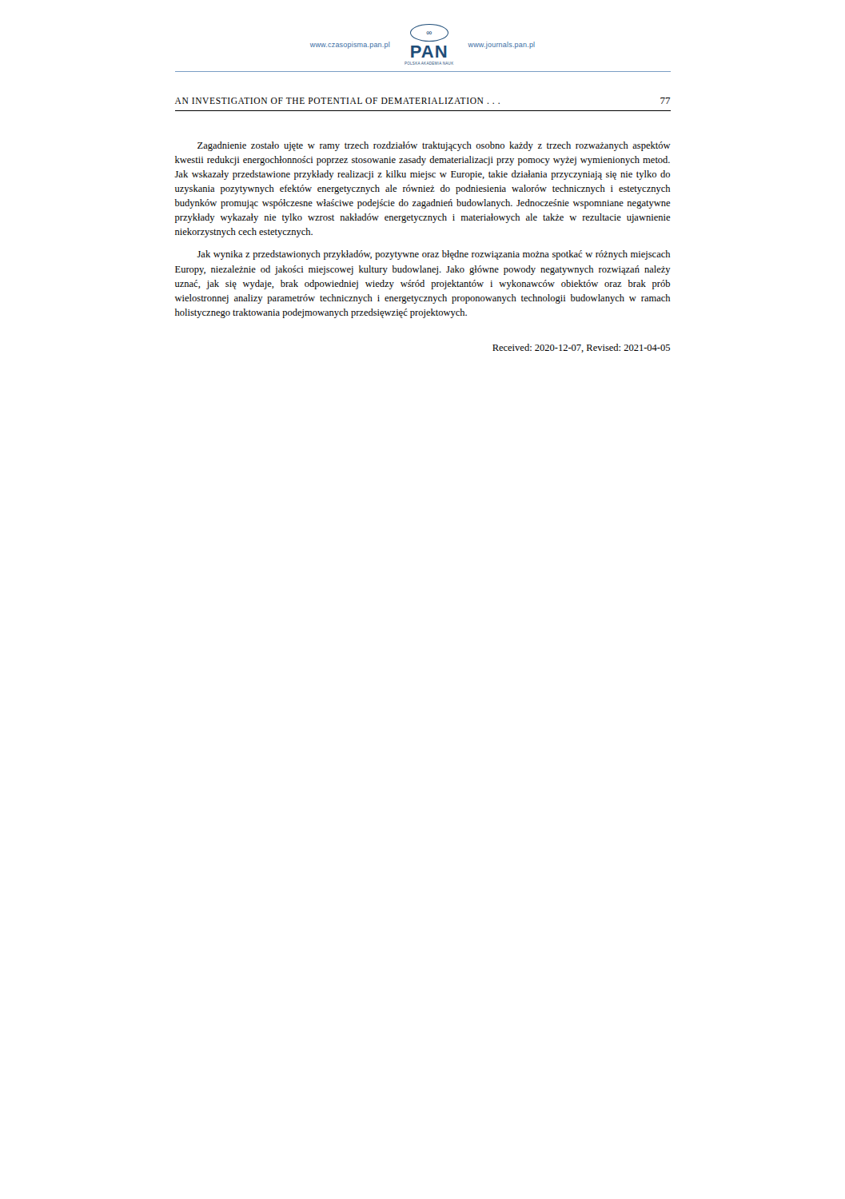www.czasopisma.pan.pl
∞
PAN
POLSKA AKADEMIA NAUK
www.journals.pan.pl
AN INVESTIGATION OF THE POTENTIAL OF DEMATERIALIZATION . . . 77
Zagadnienie zostało ujęte w ramy trzech rozdziałów traktujących osobno każdy z trzech rozważanych aspektów kwestii redukcji energochłonności poprzez stosowanie zasady dematerializacji przy pomocy wyżej wymienionych metod. Jak wskazały przedstawione przykłady realizacji z kilku miejsc w Europie, takie działania przyczyniają się nie tylko do uzyskania pozytywnych efektów energetycznych ale również do podniesienia walorów technicznych i estetycznych budynków promując współczesne właściwe podejście do zagadnień budowlanych. Jednocześnie wspomniane negatywne przykłady wykazały nie tylko wzrost nakładów energetycznych i materiałowych ale także w rezultacie ujawnienie niekorzystnych cech estetycznych.
Jak wynika z przedstawionych przykładów, pozytywne oraz błędne rozwiązania można spotkać w różnych miejscach Europy, niezależnie od jakości miejscowej kultury budowlanej. Jako główne powody negatywnych rozwiązań należy uznać, jak się wydaje, brak odpowiedniej wiedzy wśród projektantów i wykonawców obiektów oraz brak prób wielostronnej analizy parametrów technicznych i energetycznych proponowanych technologii budowlanych w ramach holistycznego traktowania podejmowanych przedsięwzięć projektowych.
Received: 2020-12-07, Revised: 2021-04-05